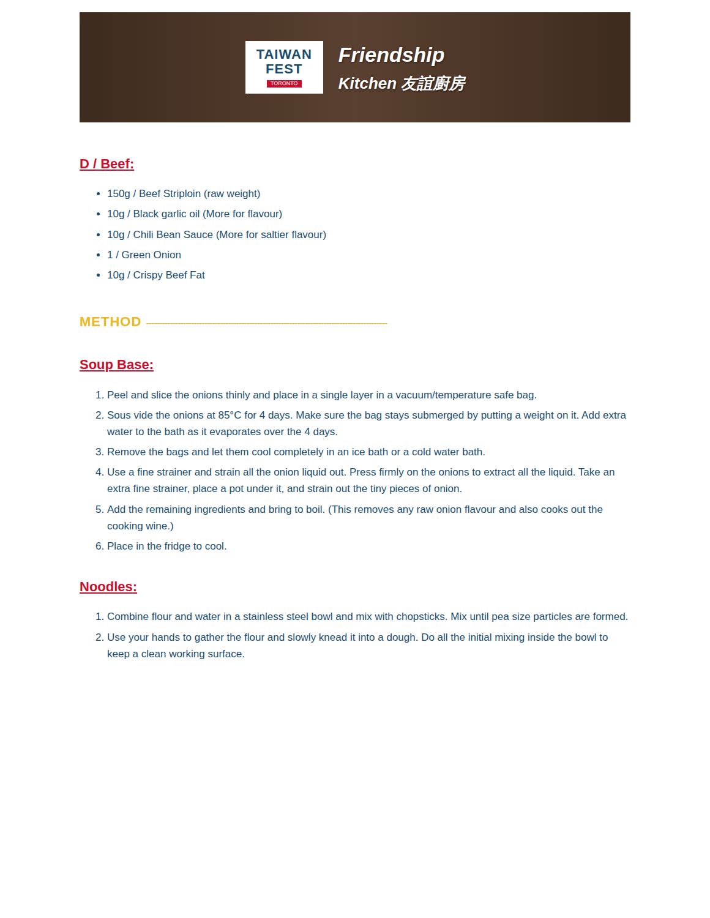TAIWAN
FEST
TORONTO
Friendship Kitchen 友誼廚房
D / Beef:
150g / Beef Striploin (raw weight)
10g / Black garlic oil (More for flavour)
10g / Chili Bean Sauce (More for saltier flavour)
1 / Green Onion
10g / Crispy Beef Fat
METHOD -------------------------------------------------------------------------------------------
Soup Base:
Peel and slice the onions thinly and place in a single layer in a vacuum/temperature safe bag.
Sous vide the onions at 85°C for 4 days. Make sure the bag stays submerged by putting a weight on it. Add extra water to the bath as it evaporates over the 4 days.
Remove the bags and let them cool completely in an ice bath or a cold water bath.
Use a fine strainer and strain all the onion liquid out. Press firmly on the onions to extract all the liquid. Take an extra fine strainer, place a pot under it, and strain out the tiny pieces of onion.
Add the remaining ingredients and bring to boil. (This removes any raw onion flavour and also cooks out the cooking wine.)
Place in the fridge to cool.
Noodles:
Combine flour and water in a stainless steel bowl and mix with chopsticks. Mix until pea size particles are formed.
Use your hands to gather the flour and slowly knead it into a dough. Do all the initial mixing inside the bowl to keep a clean working surface.